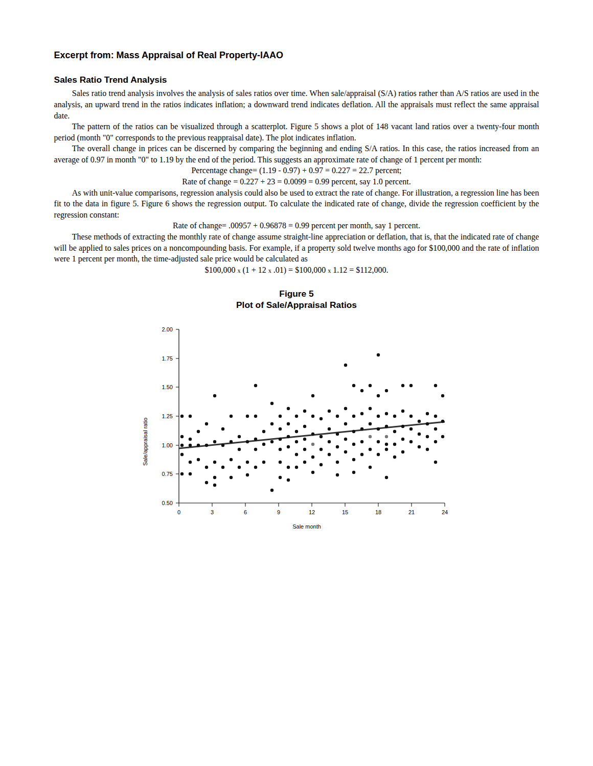Excerpt from: Mass Appraisal of Real Property-IAAO
Sales Ratio Trend Analysis
Sales ratio trend analysis involves the analysis of sales ratios over time. When sale/appraisal (S/A) ratios rather than A/S ratios are used in the analysis, an upward trend in the ratios indicates inflation; a downward trend indicates deflation. All the appraisals must reflect the same appraisal date.
The pattern of the ratios can be visualized through a scatterplot. Figure 5 shows a plot of 148 vacant land ratios over a twenty-four month period (month "0" corresponds to the previous reappraisal date). The plot indicates inflation.
The overall change in prices can be discerned by comparing the beginning and ending S/A ratios. In this case, the ratios increased from an average of 0.97 in month "0" to 1.19 by the end of the period. This suggests an approximate rate of change of 1 percent per month:
Percentage change= (1.19 - 0.97) + 0.97 = 0.227 = 22.7 percent;
Rate of change = 0.227 + 23 = 0.0099 = 0.99 percent, say 1.0 percent.
As with unit-value comparisons, regression analysis could also be used to extract the rate of change. For illustration, a regression line has been fit to the data in figure 5. Figure 6 shows the regression output. To calculate the indicated rate of change, divide the regression coefficient by the regression constant:
Rate of change= .00957 + 0.96878 = 0.99 percent per month, say 1 percent.
These methods of extracting the monthly rate of change assume straight-line appreciation or deflation, that is, that the indicated rate of change will be applied to sales prices on a noncompounding basis. For example, if a property sold twelve months ago for $100,000 and the rate of inflation were 1 percent per month, the time-adjusted sale price would be calculated as
$100,000 x (1 + 12 x .01) = $100,000 x 1.12 = $112,000.
Figure 5
Plot of Sale/Appraisal Ratios
Sale/appraisal ratio Sale month 0.50 0.75 1.00 1.25 1.50 1.75 2.00 0 3 6 9 12 15 18 21 24